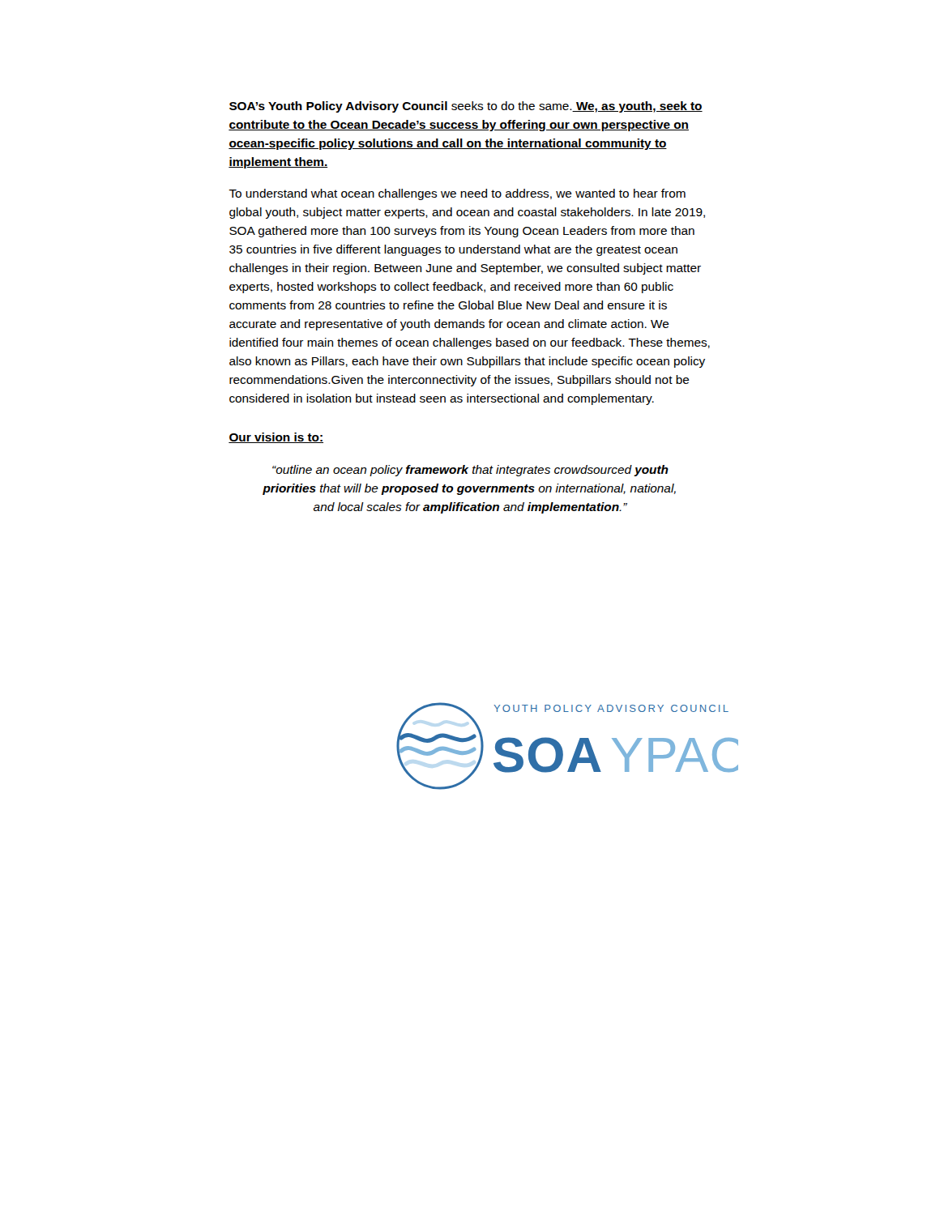SOA’s Youth Policy Advisory Council seeks to do the same. We, as youth, seek to contribute to the Ocean Decade’s success by offering our own perspective on ocean-specific policy solutions and call on the international community to implement them.
To understand what ocean challenges we need to address, we wanted to hear from global youth, subject matter experts, and ocean and coastal stakeholders. In late 2019, SOA gathered more than 100 surveys from its Young Ocean Leaders from more than 35 countries in five different languages to understand what are the greatest ocean challenges in their region. Between June and September, we consulted subject matter experts, hosted workshops to collect feedback, and received more than 60 public comments from 28 countries to refine the Global Blue New Deal and ensure it is accurate and representative of youth demands for ocean and climate action. We identified four main themes of ocean challenges based on our feedback. These themes, also known as Pillars, each have their own Subpillars that include specific ocean policy recommendations.Given the interconnectivity of the issues, Subpillars should not be considered in isolation but instead seen as intersectional and complementary.
Our vision is to:
“outline an ocean policy framework that integrates crowdsourced youth priorities that will be proposed to governments on international, national, and local scales for amplification and implementation.”
SOA YPAC — Youth Policy Advisory Council logo YOUTH POLICY ADVISORY COUNCIL SOA YPAC